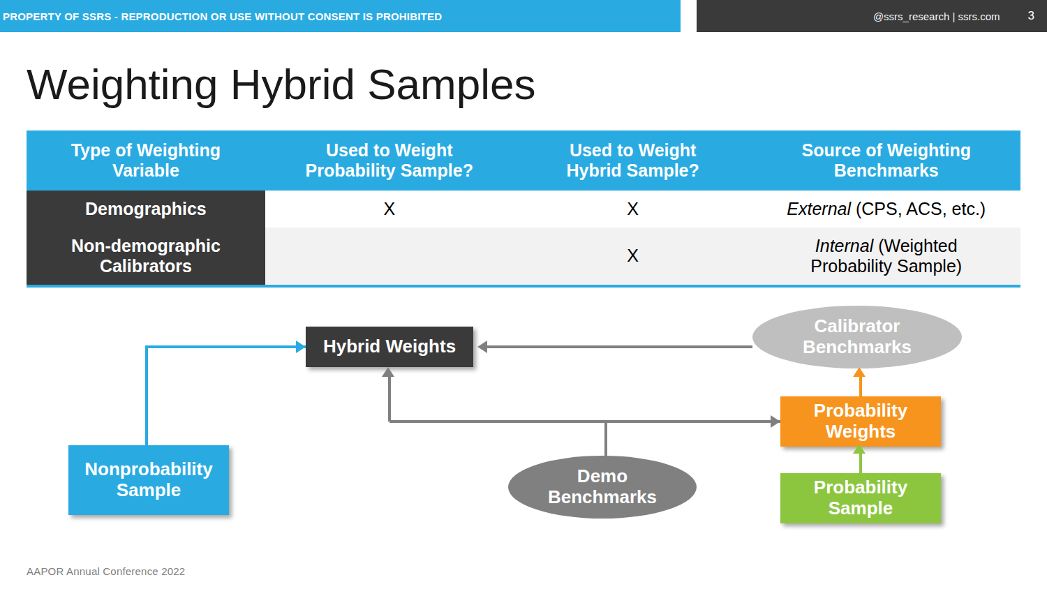PROPERTY OF SSRS - REPRODUCTION OR USE WITHOUT CONSENT IS PROHIBITED
@ssrs_research | ssrs.com 3
Weighting Hybrid Samples
| Type of Weighting Variable | Used to Weight Probability Sample? | Used to Weight Hybrid Sample? | Source of Weighting Benchmarks |
| --- | --- | --- | --- |
| Demographics | X | X | External (CPS, ACS, etc.) |
| Non-demographic Calibrators | | X | Internal (Weighted Probability Sample) |
Hybrid Weights
Nonprobability
Sample
Probability
Weights
Probability
Sample
Calibrator
Benchmarks
Demo
Benchmarks
AAPOR Annual Conference 2022